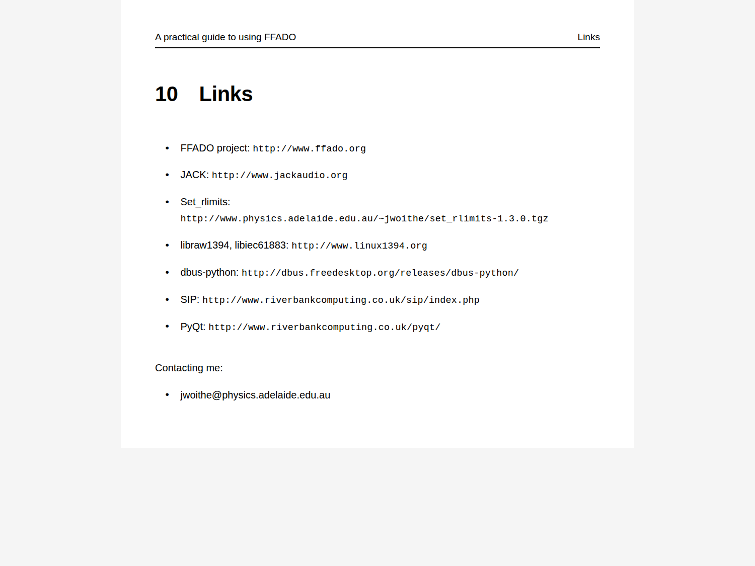A practical guide to using FFADO Links
10 Links
FFADO project: http://www.ffado.org
JACK: http://www.jackaudio.org
Set_rlimits: http://www.physics.adelaide.edu.au/~jwoithe/set_rlimits-1.3.0.tgz
libraw1394, libiec61883: http://www.linux1394.org
dbus-python: http://dbus.freedesktop.org/releases/dbus-python/
SIP: http://www.riverbankcomputing.co.uk/sip/index.php
PyQt: http://www.riverbankcomputing.co.uk/pyqt/
Contacting me:
jwoithe@physics.adelaide.edu.au